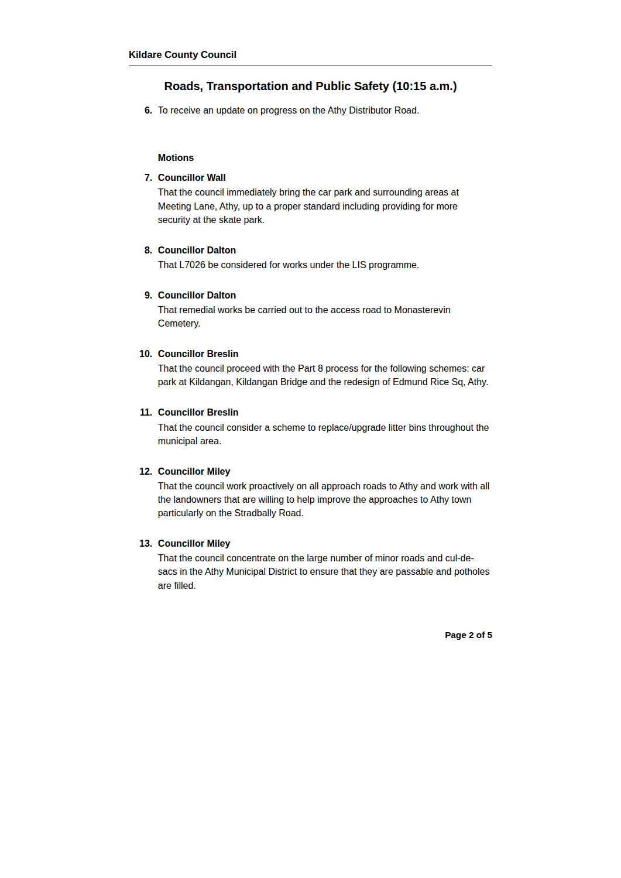Kildare County Council
Roads, Transportation and Public Safety (10:15 a.m.)
6. To receive an update on progress on the Athy Distributor Road.
Motions
7.
Councillor Wall
That the council immediately bring the car park and surrounding areas at Meeting Lane, Athy, up to a proper standard including providing for more security at the skate park.
8.
Councillor Dalton
That L7026 be considered for works under the LIS programme.
9.
Councillor Dalton
That remedial works be carried out to the access road to Monasterevin Cemetery.
10.
Councillor Breslin
That the council proceed with the Part 8 process for the following schemes: car park at Kildangan, Kildangan Bridge and the redesign of Edmund Rice Sq, Athy.
11.
Councillor Breslin
That the council consider a scheme to replace/upgrade litter bins throughout the municipal area.
12.
Councillor Miley
That the council work proactively on all approach roads to Athy and work with all the landowners that are willing to help improve the approaches to Athy town particularly on the Stradbally Road.
13.
Councillor Miley
That the council concentrate on the large number of minor roads and cul-de-sacs in the Athy Municipal District to ensure that they are passable and potholes are filled.
Page 2 of 5